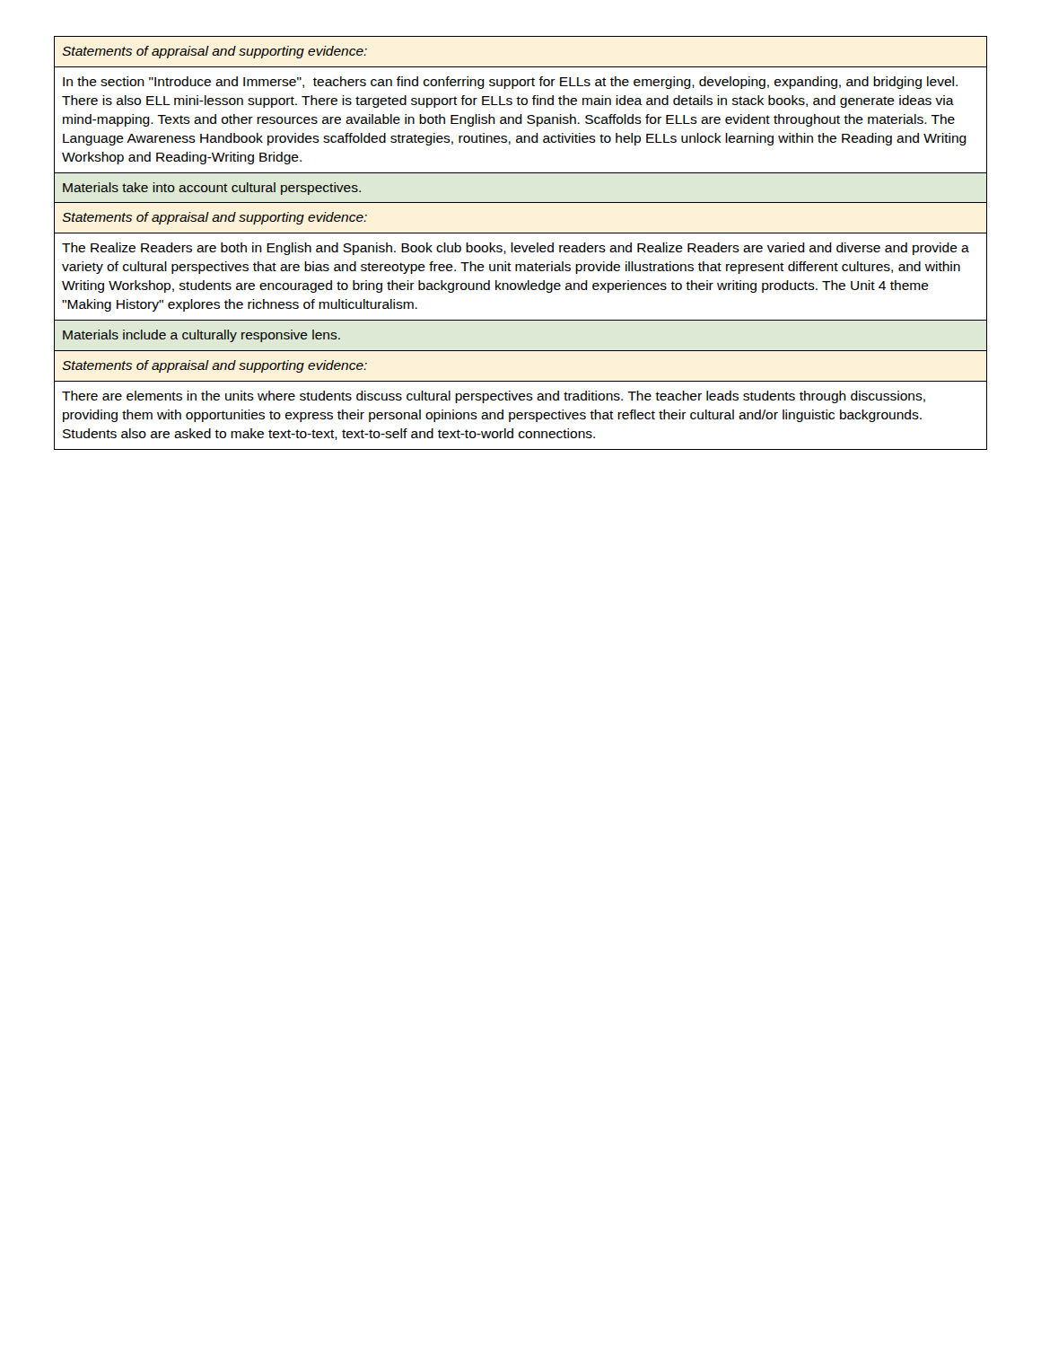| Statements of appraisal and supporting evidence: |
| In the section "Introduce and Immerse", teachers can find conferring support for ELLs at the emerging, developing, expanding, and bridging level. There is also ELL mini-lesson support. There is targeted support for ELLs to find the main idea and details in stack books, and generate ideas via mind-mapping. Texts and other resources are available in both English and Spanish. Scaffolds for ELLs are evident throughout the materials. The Language Awareness Handbook provides scaffolded strategies, routines, and activities to help ELLs unlock learning within the Reading and Writing Workshop and Reading-Writing Bridge. |
| Materials take into account cultural perspectives. |
| Statements of appraisal and supporting evidence: |
| The Realize Readers are both in English and Spanish. Book club books, leveled readers and Realize Readers are varied and diverse and provide a variety of cultural perspectives that are bias and stereotype free. The unit materials provide illustrations that represent different cultures, and within Writing Workshop, students are encouraged to bring their background knowledge and experiences to their writing products. The Unit 4 theme "Making History" explores the richness of multiculturalism. |
| Materials include a culturally responsive lens. |
| Statements of appraisal and supporting evidence: |
| There are elements in the units where students discuss cultural perspectives and traditions. The teacher leads students through discussions, providing them with opportunities to express their personal opinions and perspectives that reflect their cultural and/or linguistic backgrounds. Students also are asked to make text-to-text, text-to-self and text-to-world connections. |